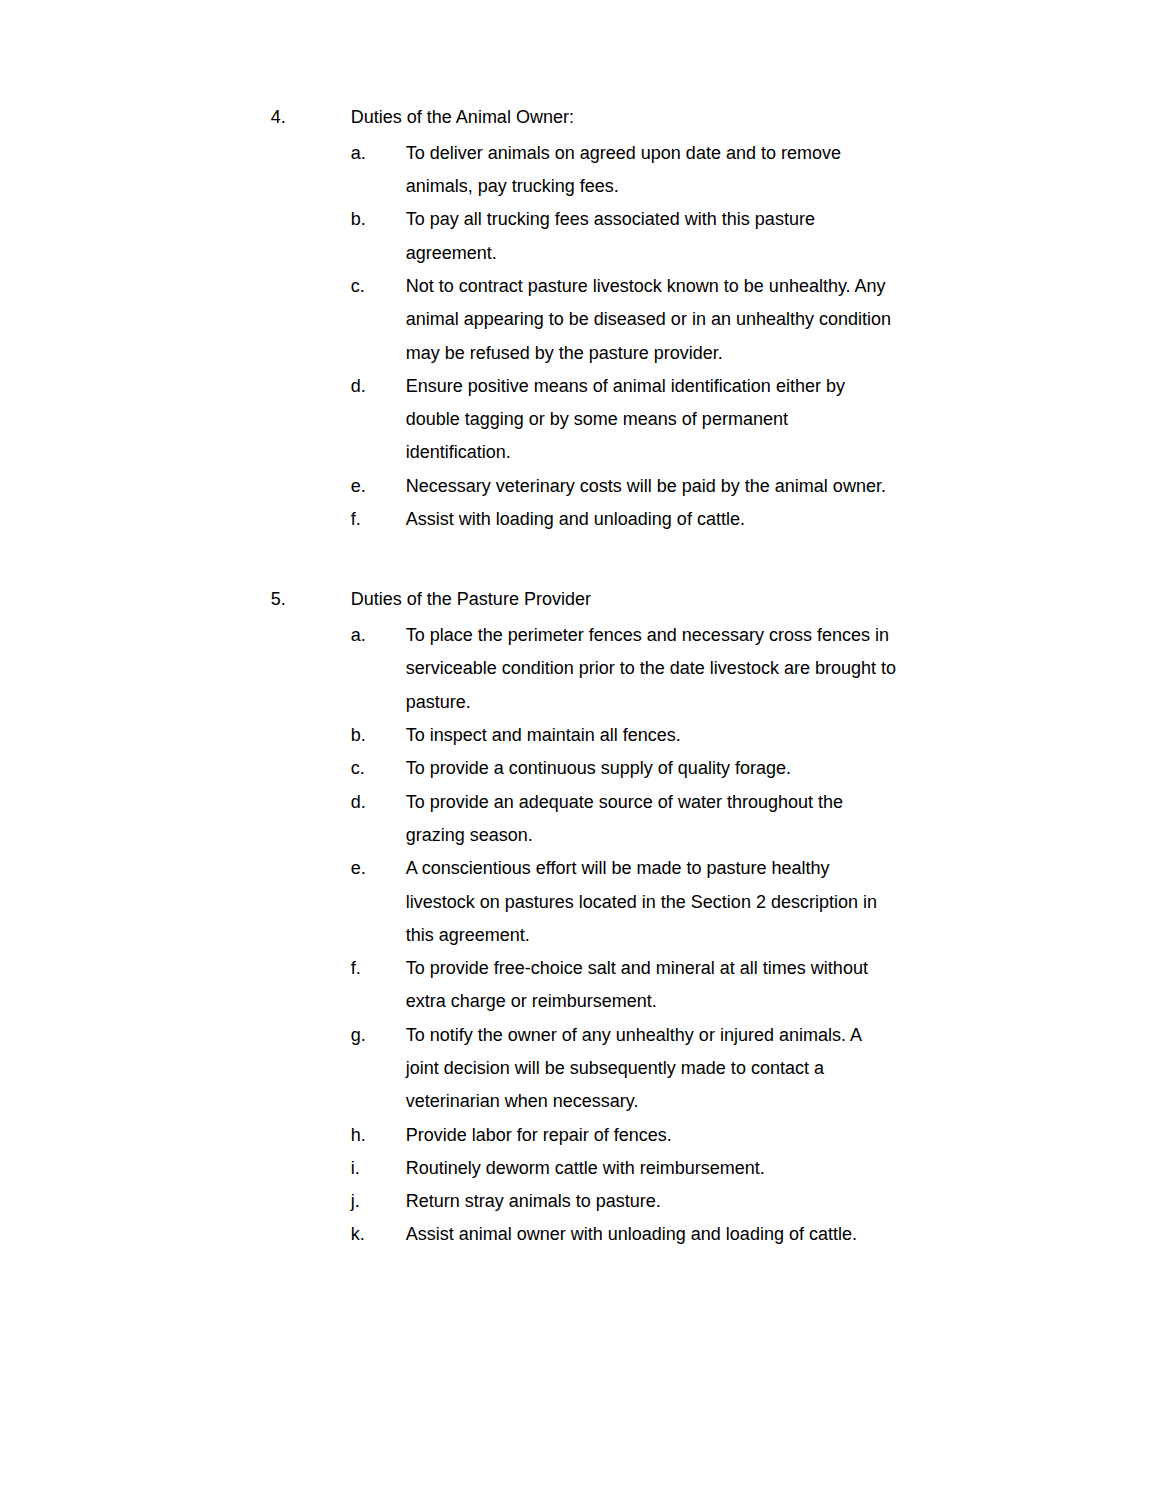4.
Duties of the Animal Owner:
a. To deliver animals on agreed upon date and to remove animals, pay trucking fees.
b. To pay all trucking fees associated with this pasture agreement.
c. Not to contract pasture livestock known to be unhealthy. Any animal appearing to be diseased or in an unhealthy condition may be refused by the pasture provider.
d. Ensure positive means of animal identification either by double tagging or by some means of permanent identification.
e. Necessary veterinary costs will be paid by the animal owner.
f. Assist with loading and unloading of cattle.
5.
Duties of the Pasture Provider
a. To place the perimeter fences and necessary cross fences in serviceable condition prior to the date livestock are brought to pasture.
b. To inspect and maintain all fences.
c. To provide a continuous supply of quality forage.
d. To provide an adequate source of water throughout the grazing season.
e. A conscientious effort will be made to pasture healthy livestock on pastures located in the Section 2 description in this agreement.
f. To provide free-choice salt and mineral at all times without extra charge or reimbursement.
g. To notify the owner of any unhealthy or injured animals. A joint decision will be subsequently made to contact a veterinarian when necessary.
h. Provide labor for repair of fences.
i. Routinely deworm cattle with reimbursement.
j. Return stray animals to pasture.
k. Assist animal owner with unloading and loading of cattle.